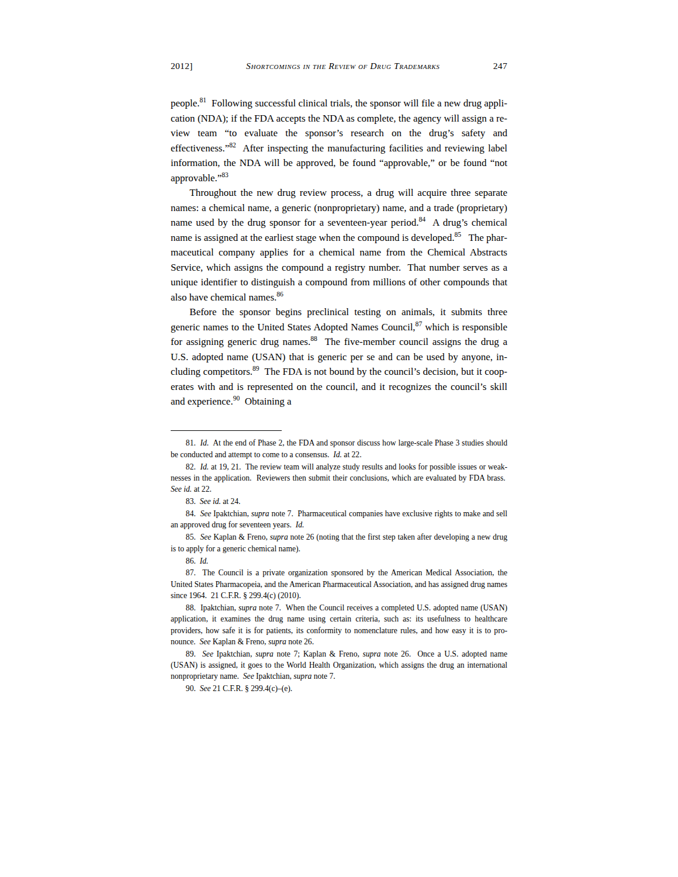2012] Shortcomings in the Review of Drug Trademarks 247
people.81 Following successful clinical trials, the sponsor will file a new drug application (NDA); if the FDA accepts the NDA as complete, the agency will assign a review team “to evaluate the sponsor’s research on the drug’s safety and effectiveness.”82 After inspecting the manufacturing facilities and reviewing label information, the NDA will be approved, be found “approvable,” or be found “not approvable.”83
Throughout the new drug review process, a drug will acquire three separate names: a chemical name, a generic (nonproprietary) name, and a trade (proprietary) name used by the drug sponsor for a seventeen-year period.84 A drug’s chemical name is assigned at the earliest stage when the compound is developed.85 The pharmaceutical company applies for a chemical name from the Chemical Abstracts Service, which assigns the compound a registry number. That number serves as a unique identifier to distinguish a compound from millions of other compounds that also have chemical names.86
Before the sponsor begins preclinical testing on animals, it submits three generic names to the United States Adopted Names Council,87 which is responsible for assigning generic drug names.88 The five-member council assigns the drug a U.S. adopted name (USAN) that is generic per se and can be used by anyone, including competitors.89 The FDA is not bound by the council’s decision, but it cooperates with and is represented on the council, and it recognizes the council’s skill and experience.90 Obtaining a
81. Id. At the end of Phase 2, the FDA and sponsor discuss how large-scale Phase 3 studies should be conducted and attempt to come to a consensus. Id. at 22.
82. Id. at 19, 21. The review team will analyze study results and looks for possible issues or weaknesses in the application. Reviewers then submit their conclusions, which are evaluated by FDA brass. See id. at 22.
83. See id. at 24.
84. See Ipaktchian, supra note 7. Pharmaceutical companies have exclusive rights to make and sell an approved drug for seventeen years. Id.
85. See Kaplan & Freno, supra note 26 (noting that the first step taken after developing a new drug is to apply for a generic chemical name).
86. Id.
87. The Council is a private organization sponsored by the American Medical Association, the United States Pharmacopeia, and the American Pharmaceutical Association, and has assigned drug names since 1964. 21 C.F.R. § 299.4(c) (2010).
88. Ipaktchian, supra note 7. When the Council receives a completed U.S. adopted name (USAN) application, it examines the drug name using certain criteria, such as: its usefulness to healthcare providers, how safe it is for patients, its conformity to nomenclature rules, and how easy it is to pronounce. See Kaplan & Freno, supra note 26.
89. See Ipaktchian, supra note 7; Kaplan & Freno, supra note 26. Once a U.S. adopted name (USAN) is assigned, it goes to the World Health Organization, which assigns the drug an international nonproprietary name. See Ipaktchian, supra note 7.
90. See 21 C.F.R. § 299.4(c)–(e).